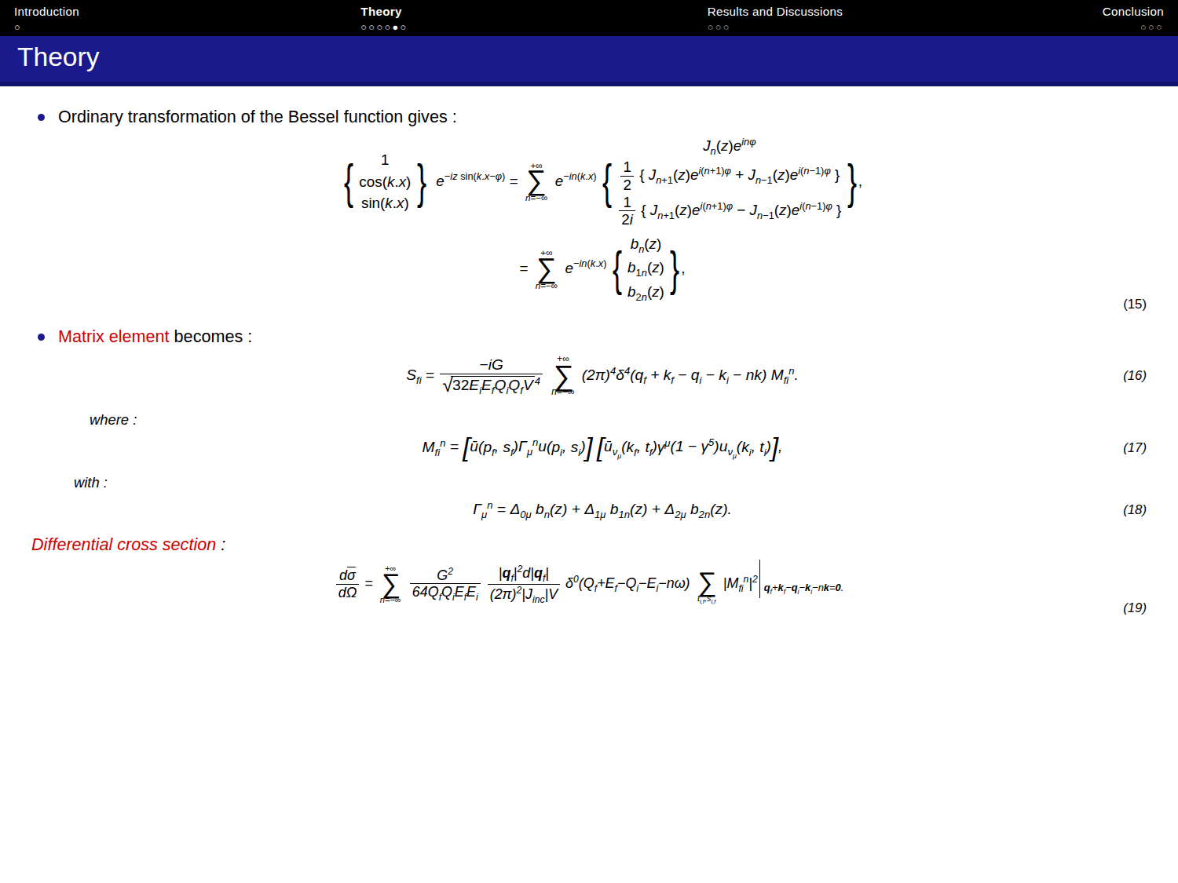Introduction ○
Theory ○○○○●○
Results and Discussions ○○○
Conclusion ○○○
Theory
Ordinary transformation of the Bessel function gives :
{ 1 cos(k.x) sin(k.x) } e−iz sin(k.x−φ) = +∞ ∑ n=−∞ e−in(k.x) { Jn(z)einφ 12 { Jn+1(z)ei(n+1)φ + Jn−1(z)ei(n−1)φ } 12i { Jn+1(z)ei(n+1)φ − Jn−1(z)ei(n−1)φ } },
= +∞ ∑ n=−∞ e−in(k.x) { bn(z) b1n(z) b2n(z) },
(15)
Matrix element becomes :
Sfi = −iG 32EiEfQiQfV4 +∞ ∑ n=−∞ (2π)4δ4(qf + kf − qi − ki − nk) Mfin. (16)
where :
Mfin = [ū(pf, sf)Γμnu(pi, si)] [ūνμ(kf, tf)γμ(1 − γ5)uνμ(ki, ti)], (17)
with :
Γμn = Δ0μ bn(z) + Δ1μ b1n(z) + Δ2μ b2n(z). (18)
Differential cross section :
dσ d Ω = +∞ ∑ n=−∞ G2 64QfQiEfEi |qf|2d|qf| (2π)2|Jinc|V δ0(Qf+Ef−Qi−Ei−nω) ∑ ti,f,si,f |Mfin|2qf+kf−qi−ki−nk=0.
(19)